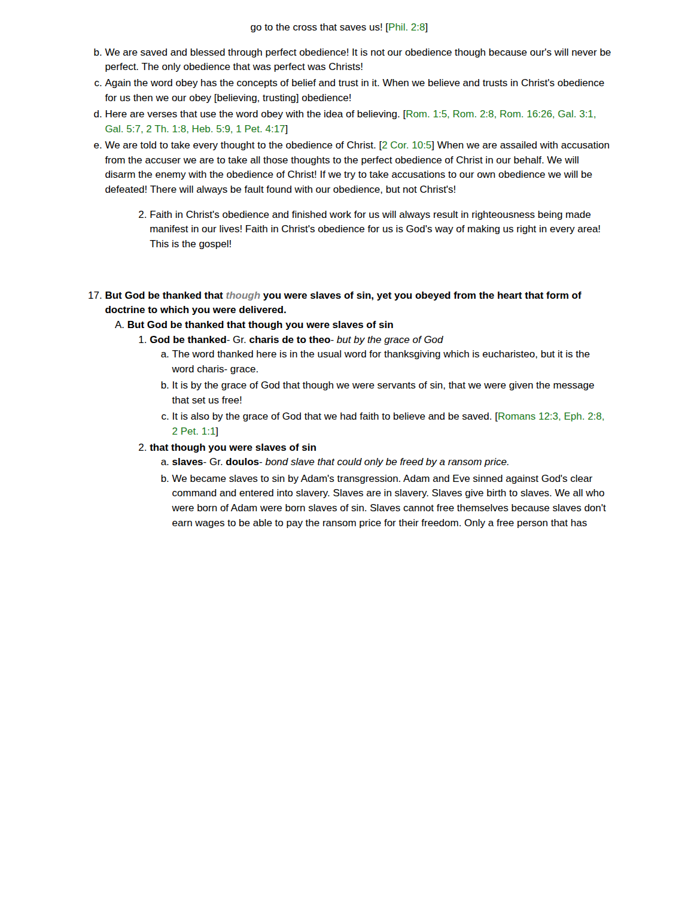go to the cross that saves us! [Phil. 2:8]
We are saved and blessed through perfect obedience! It is not our obedience though because our's will never be perfect. The only obedience that was perfect was Christs!
Again the word obey has the concepts of belief and trust in it. When we believe and trusts in Christ's obedience for us then we our obey [believing, trusting] obedience!
Here are verses that use the word obey with the idea of believing. [Rom. 1:5, Rom. 2:8, Rom. 16:26, Gal. 3:1, Gal. 5:7, 2 Th. 1:8, Heb. 5:9, 1 Pet. 4:17]
We are told to take every thought to the obedience of Christ. [2 Cor. 10:5] When we are assailed with accusation from the accuser we are to take all those thoughts to the perfect obedience of Christ in our behalf. We will disarm the enemy with the obedience of Christ! If we try to take accusations to our own obedience we will be defeated! There will always be fault found with our obedience, but not Christ's!
Faith in Christ's obedience and finished work for us will always result in righteousness being made manifest in our lives! Faith in Christ's obedience for us is God's way of making us right in every area! This is the gospel!
But God be thanked that though you were slaves of sin, yet you obeyed from the heart that form of doctrine to which you were delivered.
But God be thanked that though you were slaves of sin
God be thanked- Gr. charis de to theo- but by the grace of God
The word thanked here is in the usual word for thanksgiving which is eucharisteo, but it is the word charis- grace.
It is by the grace of God that though we were servants of sin, that we were given the message that set us free!
It is also by the grace of God that we had faith to believe and be saved. [Romans 12:3, Eph. 2:8, 2 Pet. 1:1]
that though you were slaves of sin
slaves- Gr. doulos- bond slave that could only be freed by a ransom price.
We became slaves to sin by Adam's transgression. Adam and Eve sinned against God's clear command and entered into slavery. Slaves are in slavery. Slaves give birth to slaves. We all who were born of Adam were born slaves of sin. Slaves cannot free themselves because slaves don't earn wages to be able to pay the ransom price for their freedom. Only a free person that has